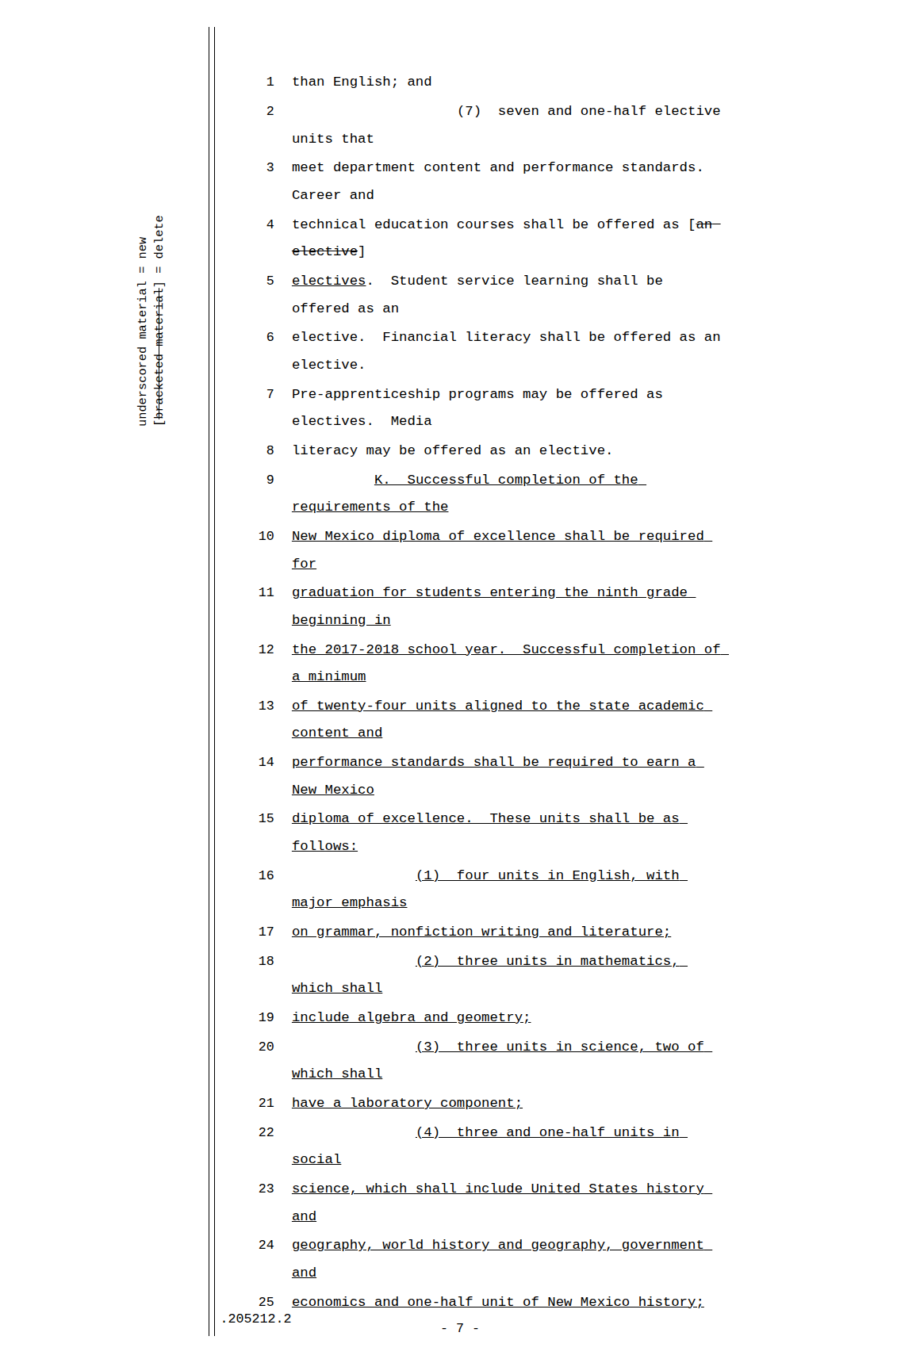underscored material = new
[bracketed material] = delete
| 1 | than English; and |
| 2 | (7) seven and one-half elective units that |
| 3 | meet department content and performance standards. Career and |
| 4 | technical education courses shall be offered as [ an elective ] |
| 5 | electives . Student service learning shall be offered as an |
| 6 | elective. Financial literacy shall be offered as an elective. |
| 7 | Pre-apprenticeship programs may be offered as electives. Media |
| 8 | literacy may be offered as an elective. |
| 9 | K. Successful completion of the requirements of the |
| 10 | New Mexico diploma of excellence shall be required for |
| 11 | graduation for students entering the ninth grade beginning in |
| 12 | the 2017-2018 school year. Successful completion of a minimum |
| 13 | of twenty-four units aligned to the state academic content and |
| 14 | performance standards shall be required to earn a New Mexico |
| 15 | diploma of excellence. These units shall be as follows: |
| 16 | (1) four units in English, with major emphasis |
| 17 | on grammar, nonfiction writing and literature; |
| 18 | (2) three units in mathematics, which shall |
| 19 | include algebra and geometry; |
| 20 | (3) three units in science, two of which shall |
| 21 | have a laboratory component; |
| 22 | (4) three and one-half units in social |
| 23 | science, which shall include United States history and |
| 24 | geography, world history and geography, government and |
| 25 | economics and one-half unit of New Mexico history; |
.205212.2
- 7 -